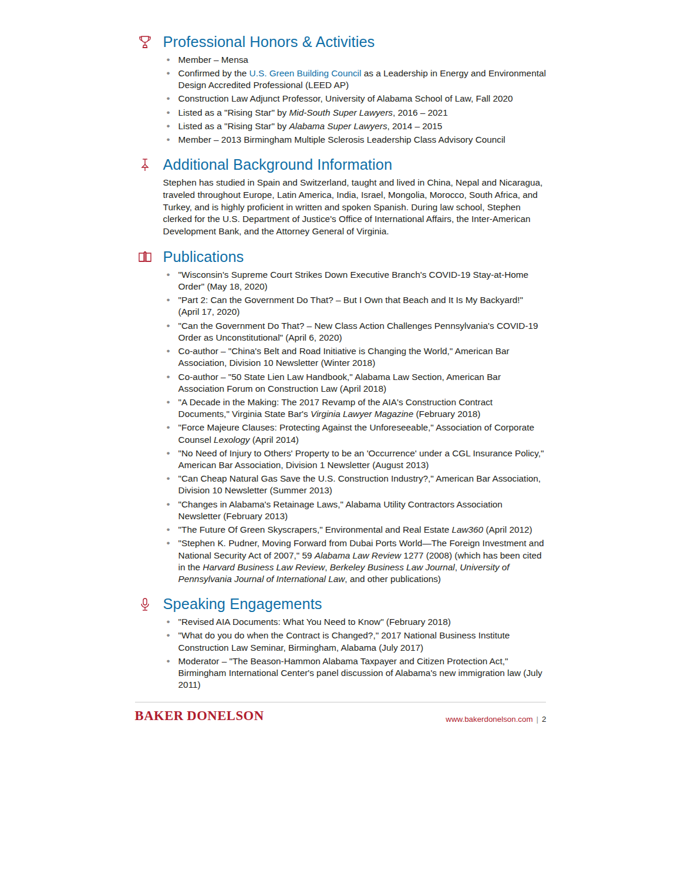Professional Honors & Activities
Member – Mensa
Confirmed by the U.S. Green Building Council as a Leadership in Energy and Environmental Design Accredited Professional (LEED AP)
Construction Law Adjunct Professor, University of Alabama School of Law, Fall 2020
Listed as a "Rising Star" by Mid-South Super Lawyers, 2016 – 2021
Listed as a "Rising Star" by Alabama Super Lawyers, 2014 – 2015
Member – 2013 Birmingham Multiple Sclerosis Leadership Class Advisory Council
Additional Background Information
Stephen has studied in Spain and Switzerland, taught and lived in China, Nepal and Nicaragua, traveled throughout Europe, Latin America, India, Israel, Mongolia, Morocco, South Africa, and Turkey, and is highly proficient in written and spoken Spanish. During law school, Stephen clerked for the U.S. Department of Justice's Office of International Affairs, the Inter-American Development Bank, and the Attorney General of Virginia.
Publications
"Wisconsin's Supreme Court Strikes Down Executive Branch's COVID-19 Stay-at-Home Order" (May 18, 2020)
"Part 2: Can the Government Do That? – But I Own that Beach and It Is My Backyard!" (April 17, 2020)
"Can the Government Do That? – New Class Action Challenges Pennsylvania's COVID-19 Order as Unconstitutional" (April 6, 2020)
Co-author – "China's Belt and Road Initiative is Changing the World," American Bar Association, Division 10 Newsletter (Winter 2018)
Co-author – "50 State Lien Law Handbook," Alabama Law Section, American Bar Association Forum on Construction Law (April 2018)
"A Decade in the Making: The 2017 Revamp of the AIA's Construction Contract Documents," Virginia State Bar's Virginia Lawyer Magazine (February 2018)
"Force Majeure Clauses: Protecting Against the Unforeseeable," Association of Corporate Counsel Lexology (April 2014)
"No Need of Injury to Others' Property to be an 'Occurrence' under a CGL Insurance Policy," American Bar Association, Division 1 Newsletter (August 2013)
"Can Cheap Natural Gas Save the U.S. Construction Industry?," American Bar Association, Division 10 Newsletter (Summer 2013)
"Changes in Alabama's Retainage Laws," Alabama Utility Contractors Association Newsletter (February 2013)
"The Future Of Green Skyscrapers," Environmental and Real Estate Law360 (April 2012)
"Stephen K. Pudner, Moving Forward from Dubai Ports World—The Foreign Investment and National Security Act of 2007," 59 Alabama Law Review 1277 (2008) (which has been cited in the Harvard Business Law Review, Berkeley Business Law Journal, University of Pennsylvania Journal of International Law, and other publications)
Speaking Engagements
"Revised AIA Documents: What You Need to Know" (February 2018)
"What do you do when the Contract is Changed?," 2017 National Business Institute Construction Law Seminar, Birmingham, Alabama (July 2017)
Moderator – "The Beason-Hammon Alabama Taxpayer and Citizen Protection Act," Birmingham International Center's panel discussion of Alabama's new immigration law (July 2011)
BAKER DONELSON
www.bakerdonelson.com|2